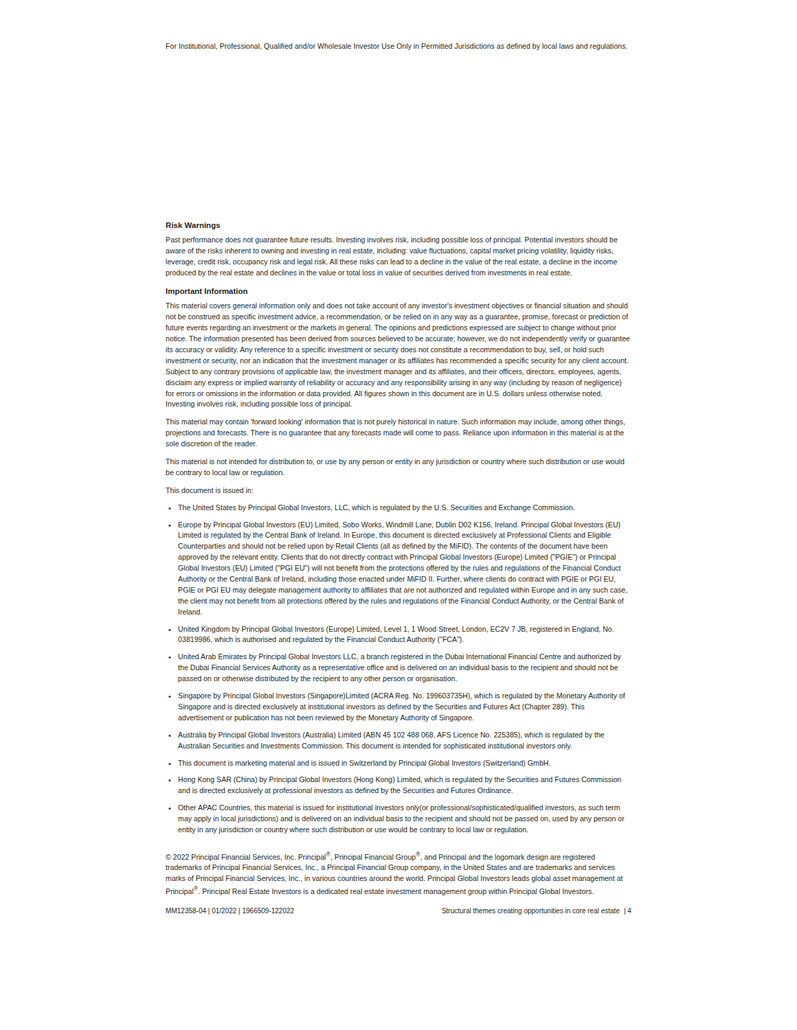For Institutional, Professional, Qualified and/or Wholesale Investor Use Only in Permitted Jurisdictions as defined by local laws and regulations.
Risk Warnings
Past performance does not guarantee future results. Investing involves risk, including possible loss of principal. Potential investors should be aware of the risks inherent to owning and investing in real estate, including: value fluctuations, capital market pricing volatility, liquidity risks, leverage, credit risk, occupancy risk and legal risk. All these risks can lead to a decline in the value of the real estate, a decline in the income produced by the real estate and declines in the value or total loss in value of securities derived from investments in real estate.
Important Information
This material covers general information only and does not take account of any investor's investment objectives or financial situation and should not be construed as specific investment advice, a recommendation, or be relied on in any way as a guarantee, promise, forecast or prediction of future events regarding an investment or the markets in general. The opinions and predictions expressed are subject to change without prior notice. The information presented has been derived from sources believed to be accurate; however, we do not independently verify or guarantee its accuracy or validity. Any reference to a specific investment or security does not constitute a recommendation to buy, sell, or hold such investment or security, nor an indication that the investment manager or its affiliates has recommended a specific security for any client account. Subject to any contrary provisions of applicable law, the investment manager and its affiliates, and their officers, directors, employees, agents, disclaim any express or implied warranty of reliability or accuracy and any responsibility arising in any way (including by reason of negligence) for errors or omissions in the information or data provided. All figures shown in this document are in U.S. dollars unless otherwise noted. Investing involves risk, including possible loss of principal.
This material may contain 'forward looking' information that is not purely historical in nature. Such information may include, among other things, projections and forecasts. There is no guarantee that any forecasts made will come to pass. Reliance upon information in this material is at the sole discretion of the reader.
This material is not intended for distribution to, or use by any person or entity in any jurisdiction or country where such distribution or use would be contrary to local law or regulation.
This document is issued in:
The United States by Principal Global Investors, LLC, which is regulated by the U.S. Securities and Exchange Commission.
Europe by Principal Global Investors (EU) Limited, Sobo Works, Windmill Lane, Dublin D02 K156, Ireland. Principal Global Investors (EU) Limited is regulated by the Central Bank of Ireland. In Europe, this document is directed exclusively at Professional Clients and Eligible Counterparties and should not be relied upon by Retail Clients (all as defined by the MiFID). The contents of the document have been approved by the relevant entity. Clients that do not directly contract with Principal Global Investors (Europe) Limited ("PGIE") or Principal Global Investors (EU) Limited ("PGI EU") will not benefit from the protections offered by the rules and regulations of the Financial Conduct Authority or the Central Bank of Ireland, including those enacted under MiFID II. Further, where clients do contract with PGIE or PGI EU, PGIE or PGI EU may delegate management authority to affiliates that are not authorized and regulated within Europe and in any such case, the client may not benefit from all protections offered by the rules and regulations of the Financial Conduct Authority, or the Central Bank of Ireland.
United Kingdom by Principal Global Investors (Europe) Limited, Level 1, 1 Wood Street, London, EC2V 7 JB, registered in England, No. 03819986, which is authorised and regulated by the Financial Conduct Authority ("FCA").
United Arab Emirates by Principal Global Investors LLC, a branch registered in the Dubai International Financial Centre and authorized by the Dubai Financial Services Authority as a representative office and is delivered on an individual basis to the recipient and should not be passed on or otherwise distributed by the recipient to any other person or organisation.
Singapore by Principal Global Investors (Singapore)Limited (ACRA Reg. No. 199603735H), which is regulated by the Monetary Authority of Singapore and is directed exclusively at institutional investors as defined by the Securities and Futures Act (Chapter 289). This advertisement or publication has not been reviewed by the Monetary Authority of Singapore.
Australia by Principal Global Investors (Australia) Limited (ABN 45 102 488 068, AFS Licence No. 225385), which is regulated by the Australian Securities and Investments Commission. This document is intended for sophisticated institutional investors only.
This document is marketing material and is issued in Switzerland by Principal Global Investors (Switzerland) GmbH.
Hong Kong SAR (China) by Principal Global Investors (Hong Kong) Limited, which is regulated by the Securities and Futures Commission and is directed exclusively at professional investors as defined by the Securities and Futures Ordinance.
Other APAC Countries, this material is issued for institutional investors only(or professional/sophisticated/qualified investors, as such term may apply in local jurisdictions) and is delivered on an individual basis to the recipient and should not be passed on, used by any person or entity in any jurisdiction or country where such distribution or use would be contrary to local law or regulation.
© 2022 Principal Financial Services, Inc. Principal®, Principal Financial Group®, and Principal and the logomark design are registered trademarks of Principal Financial Services, Inc., a Principal Financial Group company, in the United States and are trademarks and services marks of Principal Financial Services, Inc., in various countries around the world. Principal Global Investors leads global asset management at Principal®. Principal Real Estate Investors is a dedicated real estate investment management group within Principal Global Investors.
MM12358-04 | 01/2022 | 1966509-122022
Structural themes creating opportunities in core real estate| 4